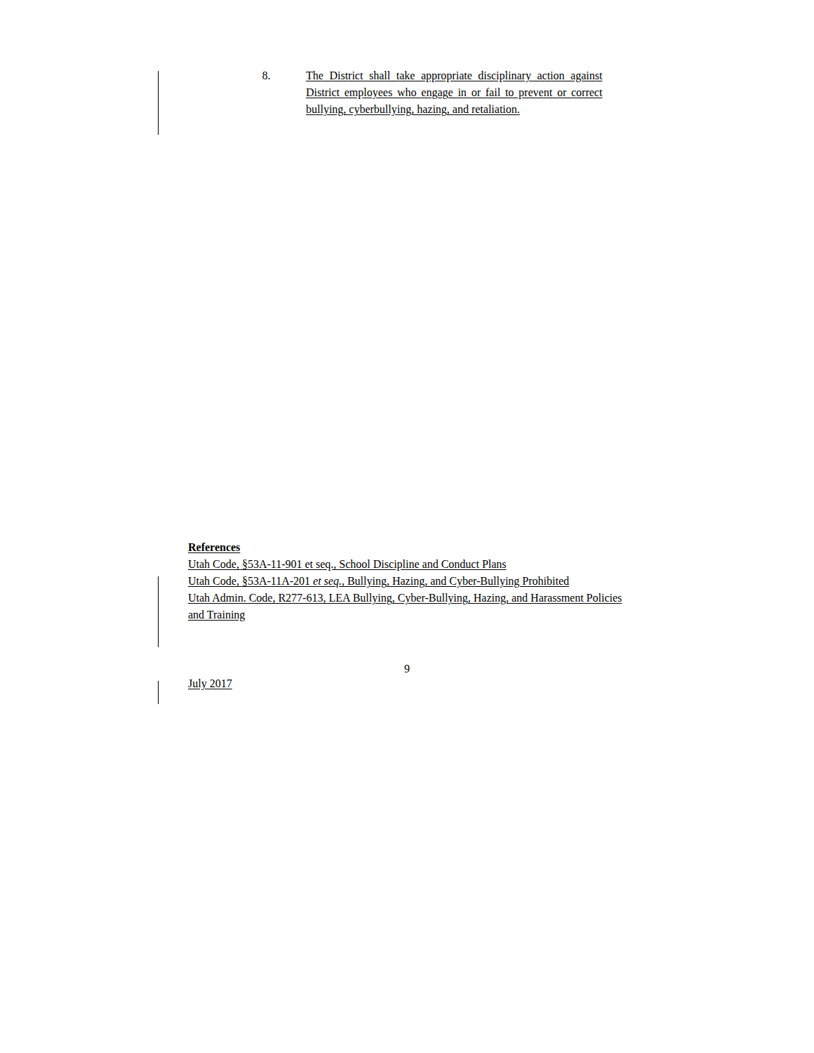8.
The District shall take appropriate disciplinary action against District employees who engage in or fail to prevent or correct bullying, cyberbullying, hazing, and retaliation.
References
Utah Code, §53A-11-901 et seq., School Discipline and Conduct Plans
Utah Code, §53A-11A-201 et seq., Bullying, Hazing, and Cyber-Bullying Prohibited
Utah Admin. Code, R277-613, LEA Bullying, Cyber-Bullying, Hazing, and Harassment Policies and Training
9
July 2017